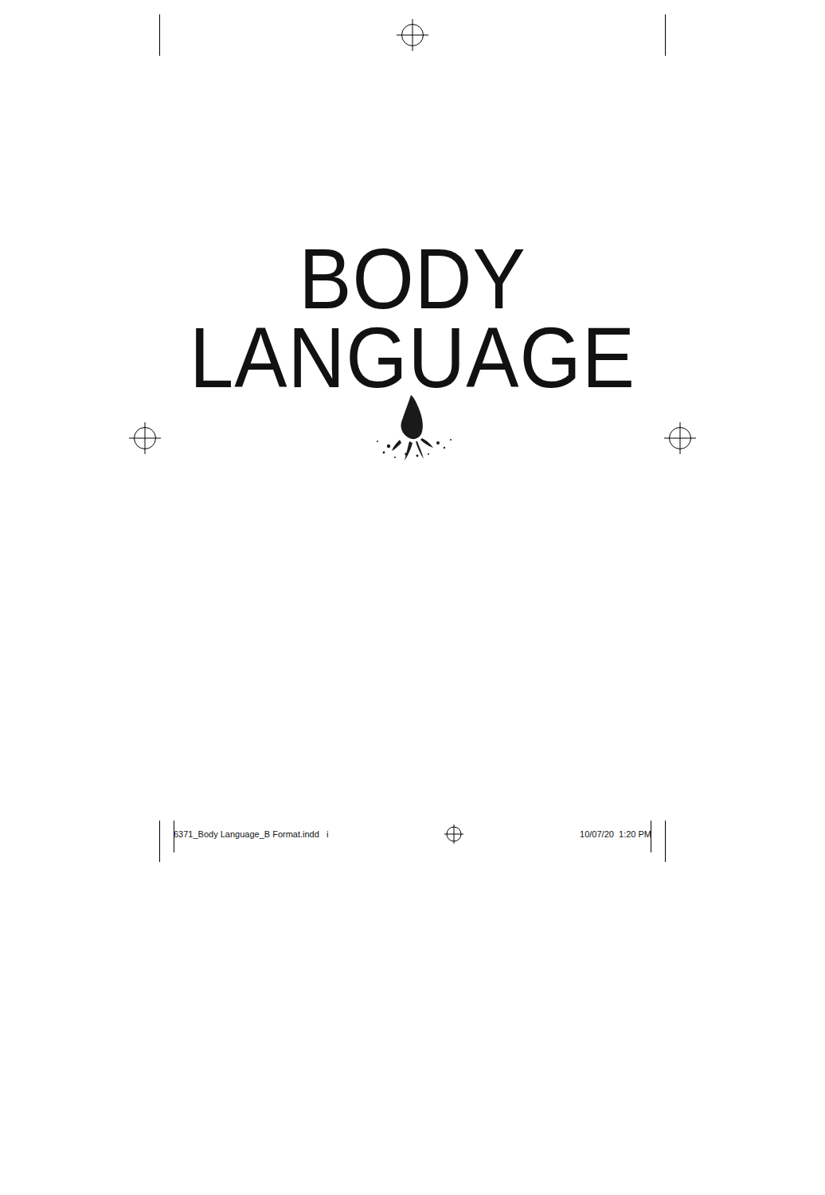BodyLanguage
6371_Body Language_B Format.indd i 10/07/20 1:20 PM